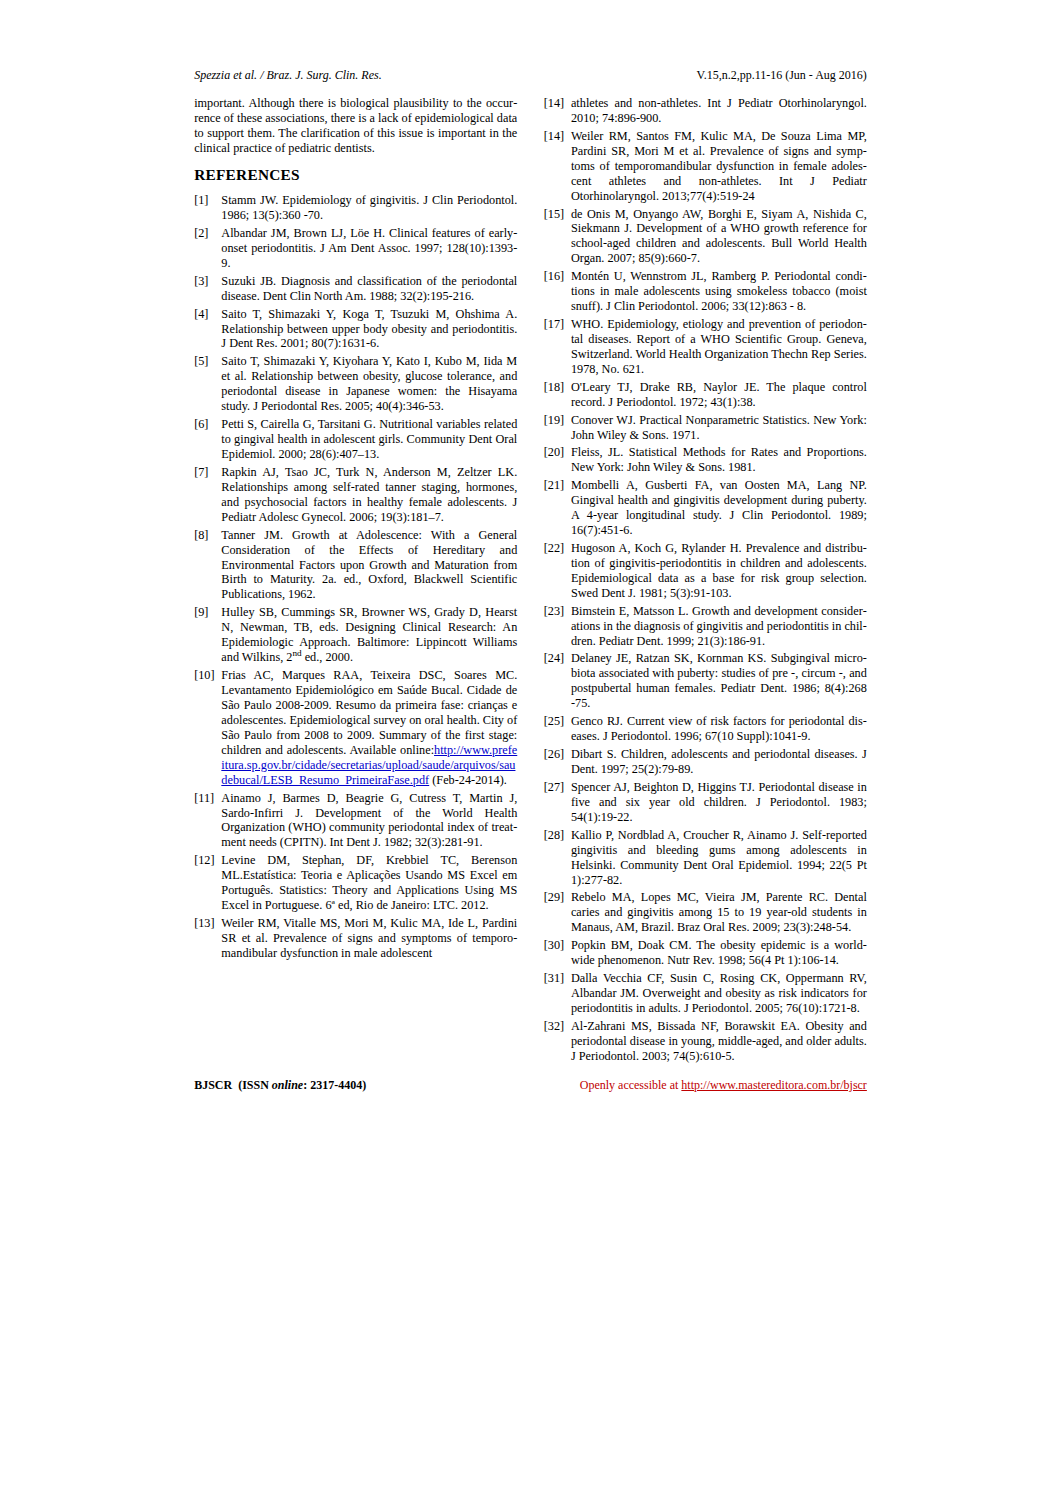Spezzia et al. / Braz. J. Surg. Clin. Res.
V.15,n.2,pp.11-16 (Jun - Aug 2016)
important. Although there is biological plausibility to the occurrence of these associations, there is a lack of epidemiological data to support them. The clarification of this issue is important in the clinical practice of pediatric dentists.
REFERENCES
Stamm JW. Epidemiology of gingivitis. J Clin Periodontol. 1986; 13(5):360 -70.
Albandar JM, Brown LJ, Löe H. Clinical features of early-onset periodontitis. J Am Dent Assoc. 1997; 128(10):1393-9.
Suzuki JB. Diagnosis and classification of the periodontal disease. Dent Clin North Am. 1988; 32(2):195-216.
Saito T, Shimazaki Y, Koga T, Tsuzuki M, Ohshima A. Relationship between upper body obesity and periodontitis. J Dent Res. 2001; 80(7):1631-6.
Saito T, Shimazaki Y, Kiyohara Y, Kato I, Kubo M, Iida M et al. Relationship between obesity, glucose tolerance, and periodontal disease in Japanese women: the Hisayama study. J Periodontal Res. 2005; 40(4):346-53.
Petti S, Cairella G, Tarsitani G. Nutritional variables related to gingival health in adolescent girls. Community Dent Oral Epidemiol. 2000; 28(6):407–13.
Rapkin AJ, Tsao JC, Turk N, Anderson M, Zeltzer LK. Relationships among self-rated tanner staging, hormones, and psychosocial factors in healthy female adolescents. J Pediatr Adolesc Gynecol. 2006; 19(3):181–7.
Tanner JM. Growth at Adolescence: With a General Consideration of the Effects of Hereditary and Environmental Factors upon Growth and Maturation from Birth to Maturity. 2a. ed., Oxford, Blackwell Scientific Publications, 1962.
Hulley SB, Cummings SR, Browner WS, Grady D, Hearst N, Newman, TB, eds. Designing Clinical Research: An Epidemiologic Approach. Baltimore: Lippincott Williams and Wilkins, 2nd ed., 2000.
Frias AC, Marques RAA, Teixeira DSC, Soares MC. Levantamento Epidemiológico em Saúde Bucal. Cidade de São Paulo 2008-2009. Resumo da primeira fase: crianças e adolescentes. Epidemiological survey on oral health. City of São Paulo from 2008 to 2009. Summary of the first stage: children and adolescents. Available online:http://www.prefeitura.sp.gov.br/cidade/secretarias/upload/saude/arquivos/saudebucal/LESB_Resumo_PrimeiraFase.pdf (Feb-24-2014).
Ainamo J, Barmes D, Beagrie G, Cutress T, Martin J, Sardo-Infirri J. Development of the World Health Organization (WHO) community periodontal index of treatment needs (CPITN). Int Dent J. 1982; 32(3):281-91.
Levine DM, Stephan, DF, Krebbiel TC, Berenson ML.Estatística: Teoria e Aplicações Usando MS Excel em Português. Statistics: Theory and Applications Using MS Excel in Portuguese. 6ª ed, Rio de Janeiro: LTC. 2012.
Weiler RM, Vitalle MS, Mori M, Kulic MA, Ide L, Pardini SR et al. Prevalence of signs and symptoms of temporomandibular dysfunction in male adolescent
athletes and non-athletes. Int J Pediatr Otorhinolaryngol. 2010; 74:896-900.
Weiler RM, Santos FM, Kulic MA, De Souza Lima MP, Pardini SR, Mori M et al. Prevalence of signs and symptoms of temporomandibular dysfunction in female adolescent athletes and non-athletes. Int J Pediatr Otorhinolaryngol. 2013;77(4):519-24
de Onis M, Onyango AW, Borghi E, Siyam A, Nishida C, Siekmann J. Development of a WHO growth reference for school-aged children and adolescents. Bull World Health Organ. 2007; 85(9):660-7.
Montén U, Wennstrom JL, Ramberg P. Periodontal conditions in male adolescents using smokeless tobacco (moist snuff). J Clin Periodontol. 2006; 33(12):863 - 8.
WHO. Epidemiology, etiology and prevention of periodontal diseases. Report of a WHO Scientific Group. Geneva, Switzerland. World Health Organization Thechn Rep Series. 1978, No. 621.
O'Leary TJ, Drake RB, Naylor JE. The plaque control record. J Periodontol. 1972; 43(1):38.
Conover WJ. Practical Nonparametric Statistics. New York: John Wiley & Sons. 1971.
Fleiss, JL. Statistical Methods for Rates and Proportions. New York: John Wiley & Sons. 1981.
Mombelli A, Gusberti FA, van Oosten MA, Lang NP. Gingival health and gingivitis development during puberty. A 4-year longitudinal study. J Clin Periodontol. 1989; 16(7):451-6.
Hugoson A, Koch G, Rylander H. Prevalence and distribution of gingivitis-periodontitis in children and adolescents. Epidemiological data as a base for risk group selection. Swed Dent J. 1981; 5(3):91-103.
Bimstein E, Matsson L. Growth and development considerations in the diagnosis of gingivitis and periodontitis in children. Pediatr Dent. 1999; 21(3):186-91.
Delaney JE, Ratzan SK, Kornman KS. Subgingival microbiota associated with puberty: studies of pre -, circum -, and postpubertal human females. Pediatr Dent. 1986; 8(4):268 -75.
Genco RJ. Current view of risk factors for periodontal diseases. J Periodontol. 1996; 67(10 Suppl):1041-9.
Dibart S. Children, adolescents and periodontal diseases. J Dent. 1997; 25(2):79-89.
Spencer AJ, Beighton D, Higgins TJ. Periodontal disease in five and six year old children. J Periodontol. 1983; 54(1):19-22.
Kallio P, Nordblad A, Croucher R, Ainamo J. Self-reported gingivitis and bleeding gums among adolescents in Helsinki. Community Dent Oral Epidemiol. 1994; 22(5 Pt 1):277-82.
Rebelo MA, Lopes MC, Vieira JM, Parente RC. Dental caries and gingivitis among 15 to 19 year-old students in Manaus, AM, Brazil. Braz Oral Res. 2009; 23(3):248-54.
Popkin BM, Doak CM. The obesity epidemic is a worldwide phenomenon. Nutr Rev. 1998; 56(4 Pt 1):106-14.
Dalla Vecchia CF, Susin C, Rosing CK, Oppermann RV, Albandar JM. Overweight and obesity as risk indicators for periodontitis in adults. J Periodontol. 2005; 76(10):1721-8.
Al-Zahrani MS, Bissada NF, Borawskit EA. Obesity and periodontal disease in young, middle-aged, and older adults. J Periodontol. 2003; 74(5):610-5.
BJSCR (ISSN online: 2317-4404)
Openly accessible at http://www.mastereditora.com.br/bjscr